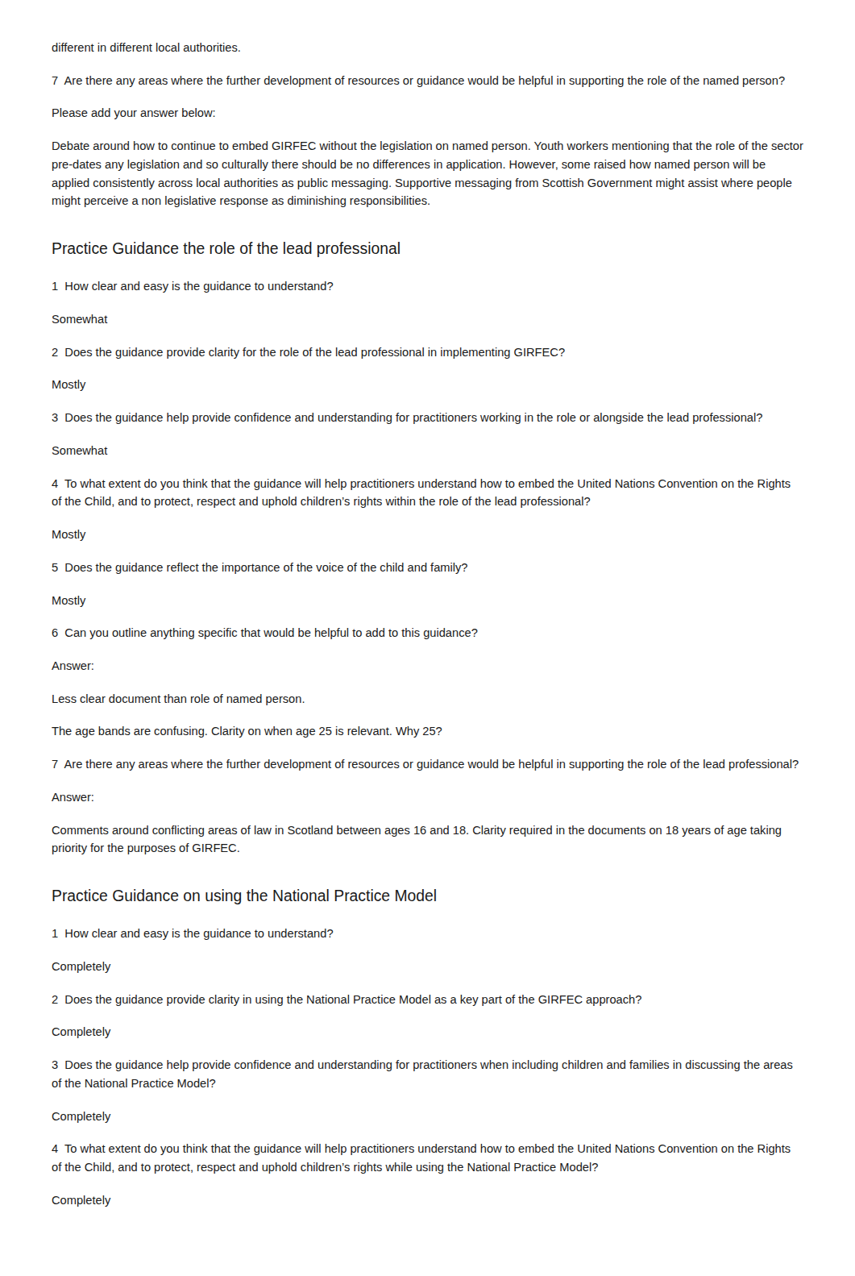different in different local authorities.
7 Are there any areas where the further development of resources or guidance would be helpful in supporting the role of the named person?
Please add your answer below:
Debate around how to continue to embed GIRFEC without the legislation on named person. Youth workers mentioning that the role of the sector pre-dates any legislation and so culturally there should be no differences in application. However, some raised how named person will be applied consistently across local authorities as public messaging. Supportive messaging from Scottish Government might assist where people might perceive a non legislative response as diminishing responsibilities.
Practice Guidance the role of the lead professional
1 How clear and easy is the guidance to understand?
Somewhat
2 Does the guidance provide clarity for the role of the lead professional in implementing GIRFEC?
Mostly
3 Does the guidance help provide confidence and understanding for practitioners working in the role or alongside the lead professional?
Somewhat
4 To what extent do you think that the guidance will help practitioners understand how to embed the United Nations Convention on the Rights of the Child, and to protect, respect and uphold children’s rights within the role of the lead professional?
Mostly
5 Does the guidance reflect the importance of the voice of the child and family?
Mostly
6 Can you outline anything specific that would be helpful to add to this guidance?
Answer:
Less clear document than role of named person.
The age bands are confusing. Clarity on when age 25 is relevant. Why 25?
7 Are there any areas where the further development of resources or guidance would be helpful in supporting the role of the lead professional?
Answer:
Comments around conflicting areas of law in Scotland between ages 16 and 18. Clarity required in the documents on 18 years of age taking priority for the purposes of GIRFEC.
Practice Guidance on using the National Practice Model
1 How clear and easy is the guidance to understand?
Completely
2 Does the guidance provide clarity in using the National Practice Model as a key part of the GIRFEC approach?
Completely
3 Does the guidance help provide confidence and understanding for practitioners when including children and families in discussing the areas of the National Practice Model?
Completely
4 To what extent do you think that the guidance will help practitioners understand how to embed the United Nations Convention on the Rights of the Child, and to protect, respect and uphold children’s rights while using the National Practice Model?
Completely